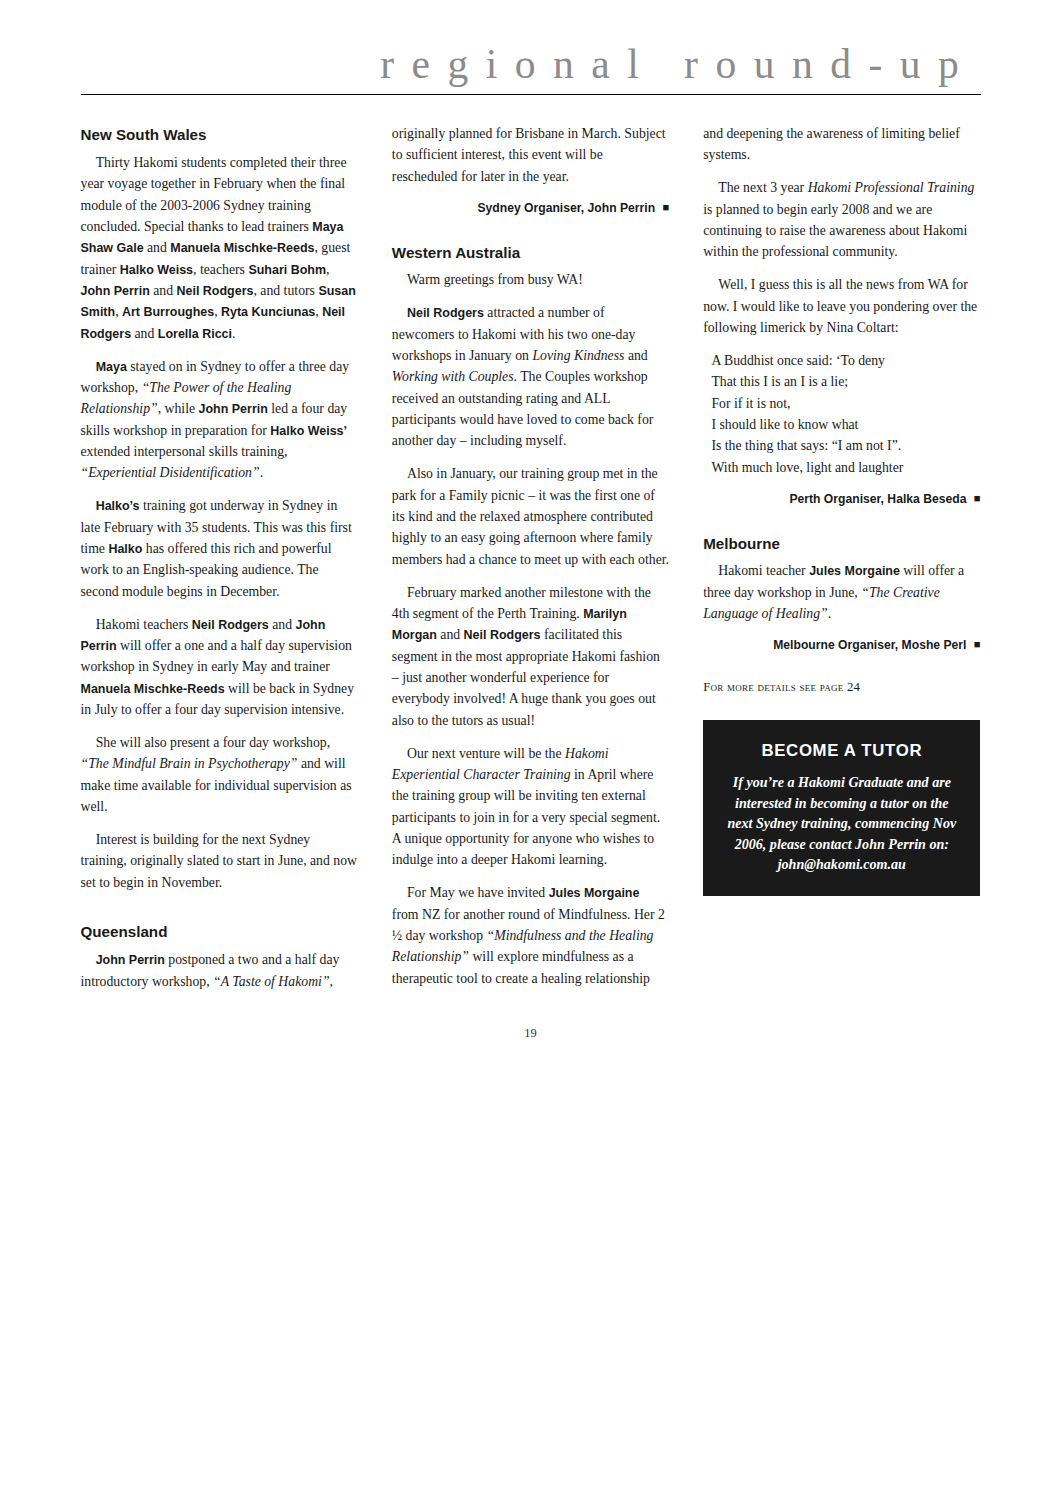regional round-up
New South Wales
Thirty Hakomi students completed their three year voyage together in February when the final module of the 2003-2006 Sydney training concluded. Special thanks to lead trainers Maya Shaw Gale and Manuela Mischke-Reeds, guest trainer Halko Weiss, teachers Suhari Bohm, John Perrin and Neil Rodgers, and tutors Susan Smith, Art Burroughes, Ryta Kunciunas, Neil Rodgers and Lorella Ricci.
Maya stayed on in Sydney to offer a three day workshop, “The Power of the Healing Relationship”, while John Perrin led a four day skills workshop in preparation for Halko Weiss’ extended interpersonal skills training, “Experiential Disidentification”.
Halko’s training got underway in Sydney in late February with 35 students. This was this first time Halko has offered this rich and powerful work to an English-speaking audience. The second module begins in December.
Hakomi teachers Neil Rodgers and John Perrin will offer a one and a half day supervision workshop in Sydney in early May and trainer Manuela Mischke-Reeds will be back in Sydney in July to offer a four day supervision intensive.
She will also present a four day workshop, “The Mindful Brain in Psychotherapy” and will make time available for individual supervision as well.
Interest is building for the next Sydney training, originally slated to start in June, and now set to begin in November.
Queensland
John Perrin postponed a two and a half day introductory workshop, “A Taste of Hakomi”, originally planned for Brisbane in March. Subject to sufficient interest, this event will be rescheduled for later in the year.
Sydney Organiser, John Perrin ■
Western Australia
Warm greetings from busy WA!
Neil Rodgers attracted a number of newcomers to Hakomi with his two one-day workshops in January on Loving Kindness and Working with Couples. The Couples workshop received an outstanding rating and ALL participants would have loved to come back for another day – including myself.
Also in January, our training group met in the park for a Family picnic – it was the first one of its kind and the relaxed atmosphere contributed highly to an easy going afternoon where family members had a chance to meet up with each other.
February marked another milestone with the 4th segment of the Perth Training. Marilyn Morgan and Neil Rodgers facilitated this segment in the most appropriate Hakomi fashion – just another wonderful experience for everybody involved! A huge thank you goes out also to the tutors as usual!
Our next venture will be the Hakomi Experiential Character Training in April where the training group will be inviting ten external participants to join in for a very special segment. A unique opportunity for anyone who wishes to indulge into a deeper Hakomi learning.
For May we have invited Jules Morgaine from NZ for another round of Mindfulness. Her 2 ½ day workshop “Mindfulness and the Healing Relationship” will explore mindfulness as a therapeutic tool to create a healing relationship and deepening the awareness of limiting belief systems.
The next 3 year Hakomi Professional Training is planned to begin early 2008 and we are continuing to raise the awareness about Hakomi within the professional community.
Well, I guess this is all the news from WA for now. I would like to leave you pondering over the following limerick by Nina Coltart:
A Buddhist once said: ‘To deny That this I is an I is a lie; For if it is not, I should like to know what Is the thing that says: “I am not I”. With much love, light and laughter
Perth Organiser, Halka Beseda ■
Melbourne
Hakomi teacher Jules Morgaine will offer a three day workshop in June, “The Creative Language of Healing”.
Melbourne Organiser, Moshe Perl ■
For more details see page 24
BECOME A TUTOR
If you’re a Hakomi Graduate and are interested in becoming a tutor on the next Sydney training, commencing Nov 2006, please contact John Perrin on: john@hakomi.com.au
19